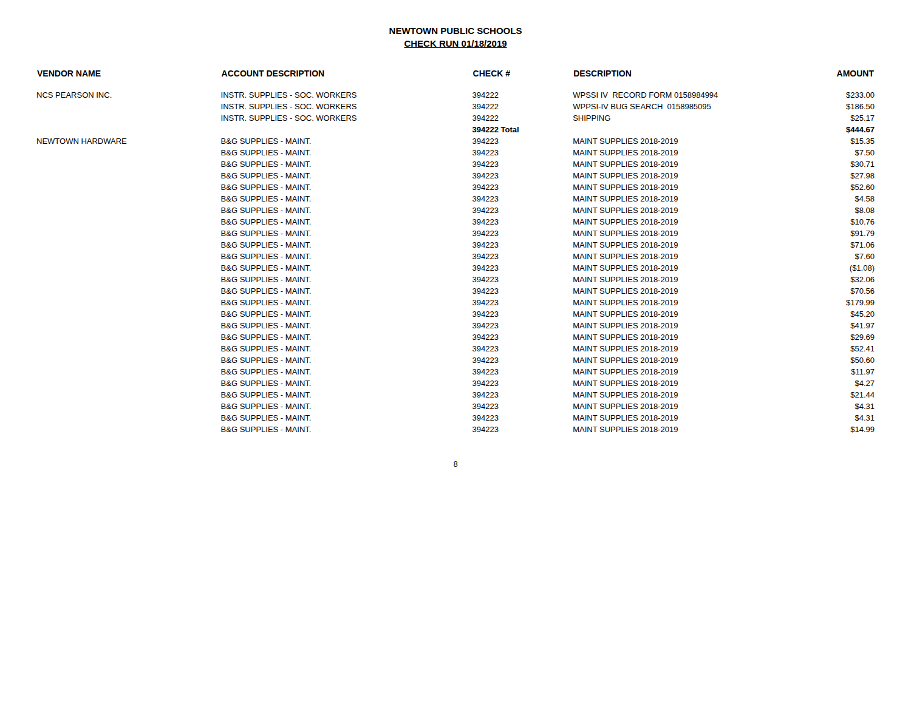NEWTOWN PUBLIC SCHOOLS
CHECK RUN 01/18/2019
| VENDOR NAME | ACCOUNT DESCRIPTION | CHECK # | DESCRIPTION | AMOUNT |
| --- | --- | --- | --- | --- |
| NCS PEARSON INC. | INSTR. SUPPLIES - SOC. WORKERS | 394222 | WPSSI IV RECORD FORM 0158984994 | $233.00 |
| | INSTR. SUPPLIES - SOC. WORKERS | 394222 | WPPSI-IV BUG SEARCH 0158985095 | $186.50 |
| | INSTR. SUPPLIES - SOC. WORKERS | 394222 | SHIPPING | $25.17 |
| | | 394222 Total | | $444.67 |
| NEWTOWN HARDWARE | B&G SUPPLIES - MAINT. | 394223 | MAINT SUPPLIES 2018-2019 | $15.35 |
| | B&G SUPPLIES - MAINT. | 394223 | MAINT SUPPLIES 2018-2019 | $7.50 |
| | B&G SUPPLIES - MAINT. | 394223 | MAINT SUPPLIES 2018-2019 | $30.71 |
| | B&G SUPPLIES - MAINT. | 394223 | MAINT SUPPLIES 2018-2019 | $27.98 |
| | B&G SUPPLIES - MAINT. | 394223 | MAINT SUPPLIES 2018-2019 | $52.60 |
| | B&G SUPPLIES - MAINT. | 394223 | MAINT SUPPLIES 2018-2019 | $4.58 |
| | B&G SUPPLIES - MAINT. | 394223 | MAINT SUPPLIES 2018-2019 | $8.08 |
| | B&G SUPPLIES - MAINT. | 394223 | MAINT SUPPLIES 2018-2019 | $10.76 |
| | B&G SUPPLIES - MAINT. | 394223 | MAINT SUPPLIES 2018-2019 | $91.79 |
| | B&G SUPPLIES - MAINT. | 394223 | MAINT SUPPLIES 2018-2019 | $71.06 |
| | B&G SUPPLIES - MAINT. | 394223 | MAINT SUPPLIES 2018-2019 | $7.60 |
| | B&G SUPPLIES - MAINT. | 394223 | MAINT SUPPLIES 2018-2019 | ($1.08) |
| | B&G SUPPLIES - MAINT. | 394223 | MAINT SUPPLIES 2018-2019 | $32.06 |
| | B&G SUPPLIES - MAINT. | 394223 | MAINT SUPPLIES 2018-2019 | $70.56 |
| | B&G SUPPLIES - MAINT. | 394223 | MAINT SUPPLIES 2018-2019 | $179.99 |
| | B&G SUPPLIES - MAINT. | 394223 | MAINT SUPPLIES 2018-2019 | $45.20 |
| | B&G SUPPLIES - MAINT. | 394223 | MAINT SUPPLIES 2018-2019 | $41.97 |
| | B&G SUPPLIES - MAINT. | 394223 | MAINT SUPPLIES 2018-2019 | $29.69 |
| | B&G SUPPLIES - MAINT. | 394223 | MAINT SUPPLIES 2018-2019 | $52.41 |
| | B&G SUPPLIES - MAINT. | 394223 | MAINT SUPPLIES 2018-2019 | $50.60 |
| | B&G SUPPLIES - MAINT. | 394223 | MAINT SUPPLIES 2018-2019 | $11.97 |
| | B&G SUPPLIES - MAINT. | 394223 | MAINT SUPPLIES 2018-2019 | $4.27 |
| | B&G SUPPLIES - MAINT. | 394223 | MAINT SUPPLIES 2018-2019 | $21.44 |
| | B&G SUPPLIES - MAINT. | 394223 | MAINT SUPPLIES 2018-2019 | $4.31 |
| | B&G SUPPLIES - MAINT. | 394223 | MAINT SUPPLIES 2018-2019 | $4.31 |
| | B&G SUPPLIES - MAINT. | 394223 | MAINT SUPPLIES 2018-2019 | $14.99 |
8